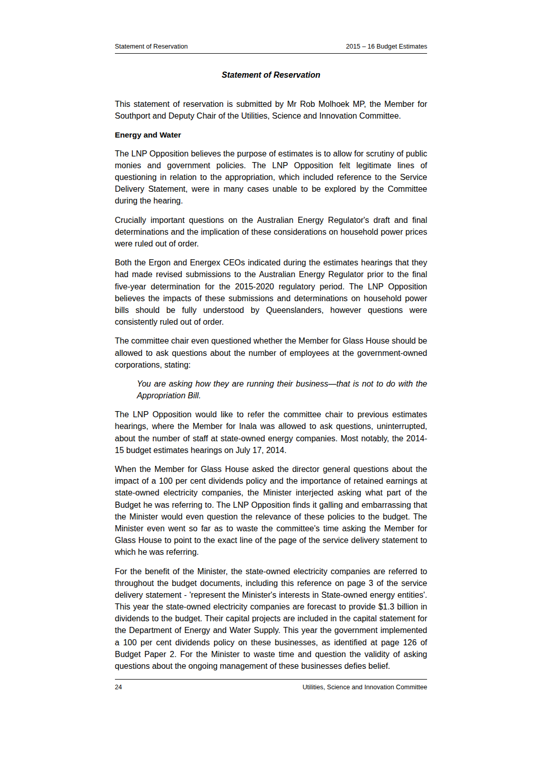Statement of Reservation 2015 – 16 Budget Estimates
Statement of Reservation
This statement of reservation is submitted by Mr Rob Molhoek MP, the Member for Southport and Deputy Chair of the Utilities, Science and Innovation Committee.
Energy and Water
The LNP Opposition believes the purpose of estimates is to allow for scrutiny of public monies and government policies. The LNP Opposition felt legitimate lines of questioning in relation to the appropriation, which included reference to the Service Delivery Statement, were in many cases unable to be explored by the Committee during the hearing.
Crucially important questions on the Australian Energy Regulator's draft and final determinations and the implication of these considerations on household power prices were ruled out of order.
Both the Ergon and Energex CEOs indicated during the estimates hearings that they had made revised submissions to the Australian Energy Regulator prior to the final five-year determination for the 2015-2020 regulatory period. The LNP Opposition believes the impacts of these submissions and determinations on household power bills should be fully understood by Queenslanders, however questions were consistently ruled out of order.
The committee chair even questioned whether the Member for Glass House should be allowed to ask questions about the number of employees at the government-owned corporations, stating:
You are asking how they are running their business—that is not to do with the Appropriation Bill.
The LNP Opposition would like to refer the committee chair to previous estimates hearings, where the Member for Inala was allowed to ask questions, uninterrupted, about the number of staff at state-owned energy companies. Most notably, the 2014-15 budget estimates hearings on July 17, 2014.
When the Member for Glass House asked the director general questions about the impact of a 100 per cent dividends policy and the importance of retained earnings at state-owned electricity companies, the Minister interjected asking what part of the Budget he was referring to. The LNP Opposition finds it galling and embarrassing that the Minister would even question the relevance of these policies to the budget. The Minister even went so far as to waste the committee's time asking the Member for Glass House to point to the exact line of the page of the service delivery statement to which he was referring.
For the benefit of the Minister, the state-owned electricity companies are referred to throughout the budget documents, including this reference on page 3 of the service delivery statement - 'represent the Minister's interests in State-owned energy entities'. This year the state-owned electricity companies are forecast to provide $1.3 billion in dividends to the budget. Their capital projects are included in the capital statement for the Department of Energy and Water Supply. This year the government implemented a 100 per cent dividends policy on these businesses, as identified at page 126 of Budget Paper 2. For the Minister to waste time and question the validity of asking questions about the ongoing management of these businesses defies belief.
24 Utilities, Science and Innovation Committee